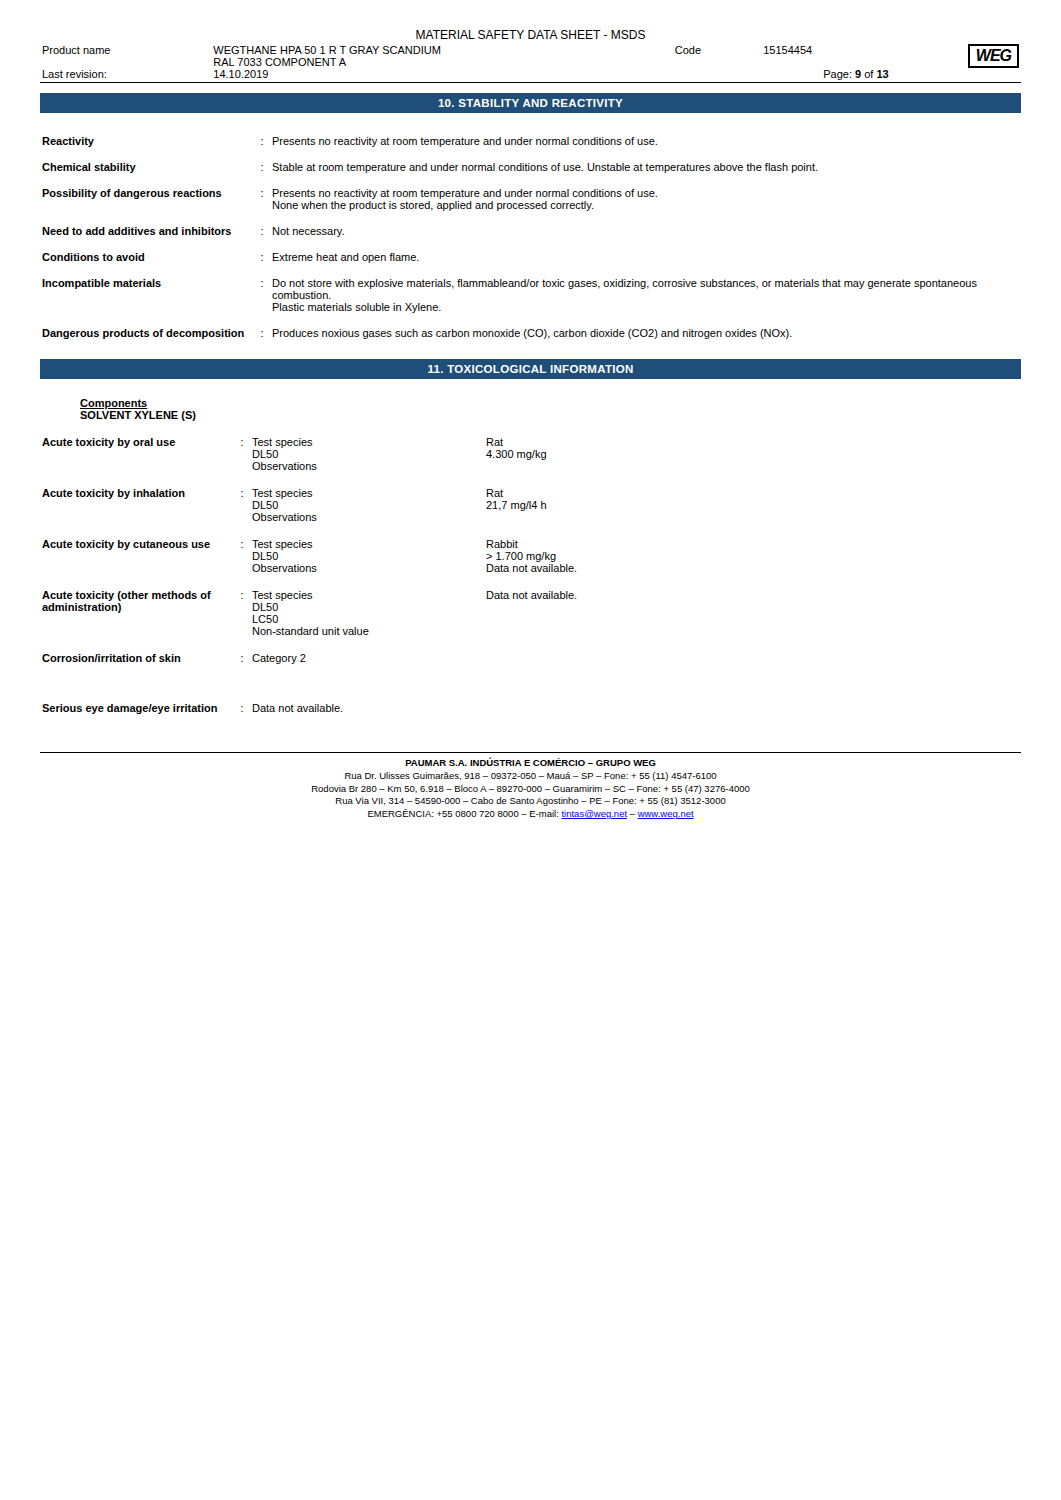MATERIAL SAFETY DATA SHEET - MSDS
| Product name | WEGTHANE HPA 50 1 R T GRAY SCANDIUM RAL 7033 COMPONENT A | Code | 15154454 | WEG |
| Last revision: | 14.10.2019 | Page: 9 of 13 |
10. STABILITY AND REACTIVITY
| Reactivity | : | Presents no reactivity at room temperature and under normal conditions of use. |
| Chemical stability | : | Stable at room temperature and under normal conditions of use. Unstable at temperatures above the flash point. |
| Possibility of dangerous reactions | : | Presents no reactivity at room temperature and under normal conditions of use. None when the product is stored, applied and processed correctly. |
| Need to add additives and inhibitors | : | Not necessary. |
| Conditions to avoid | : | Extreme heat and open flame. |
| Incompatible materials | : | Do not store with explosive materials, flammableand/or toxic gases, oxidizing, corrosive substances, or materials that may generate spontaneous combustion. Plastic materials soluble in Xylene. |
| Dangerous products of decomposition | : | Produces noxious gases such as carbon monoxide (CO), carbon dioxide (CO2) and nitrogen oxides (NOx). |
11. TOXICOLOGICAL INFORMATION
Components
SOLVENT XYLENE (S)
| Acute toxicity by oral use | : | Test species DL50 Observations | Rat 4.300 mg/kg |
| Acute toxicity by inhalation | : | Test species DL50 Observations | Rat 21,7 mg/l4 h |
| Acute toxicity by cutaneous use | : | Test species DL50 Observations | Rabbit > 1.700 mg/kg Data not available. |
| Acute toxicity (other methods of administration) | : | Test species DL50 LC50 Non-standard unit value | Data not available. |
| Corrosion/irritation of skin | : | Category 2 |
| Serious eye damage/eye irritation | : | Data not available. |
PAUMAR S.A. INDÚSTRIA E COMÉRCIO – GRUPO WEG
Rua Dr. Ulisses Guimarães, 918 – 09372-050 – Mauá – SP – Fone: + 55 (11) 4547-6100
Rodovia Br 280 – Km 50, 6.918 – Bloco A – 89270-000 – Guaramirim – SC – Fone: + 55 (47) 3276-4000
Rua Via VII, 314 – 54590-000 – Cabo de Santo Agostinho – PE – Fone: + 55 (81) 3512-3000
EMERGÊNCIA: +55 0800 720 8000 – E-mail: tintas@weg.net – www.weg.net